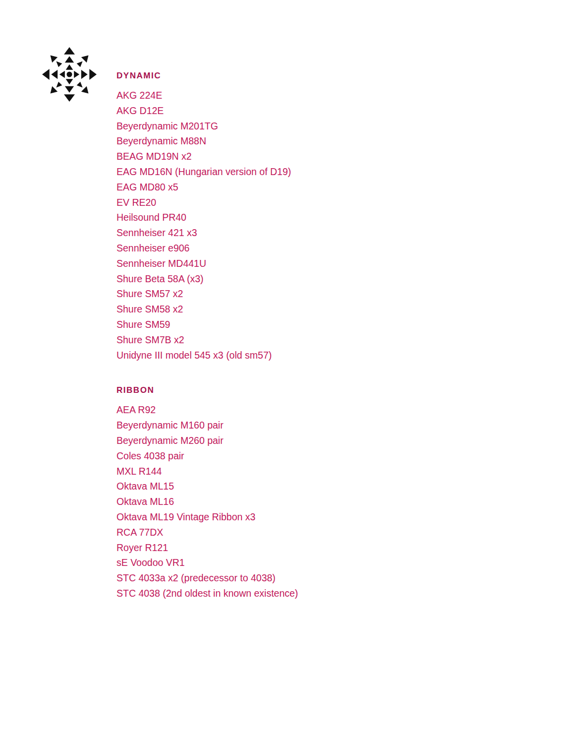Dynamic
AKG 224E
AKG D12E
Beyerdynamic M201TG
Beyerdynamic M88N
BEAG MD19N x2
EAG MD16N (Hungarian version of D19)
EAG MD80 x5
EV RE20
Heilsound PR40
Sennheiser 421 x3
Sennheiser e906
Sennheiser MD441U
Shure Beta 58A (x3)
Shure SM57 x2
Shure SM58 x2
Shure SM59
Shure SM7B x2
Unidyne III model 545 x3 (old sm57)
Ribbon
AEA R92
Beyerdynamic M160 pair
Beyerdynamic M260 pair
Coles 4038 pair
MXL R144
Oktava ML15
Oktava ML16
Oktava ML19 Vintage Ribbon x3
RCA 77DX
Royer R121
sE Voodoo VR1
STC 4033a x2 (predecessor to 4038)
STC 4038 (2nd oldest in known existence)